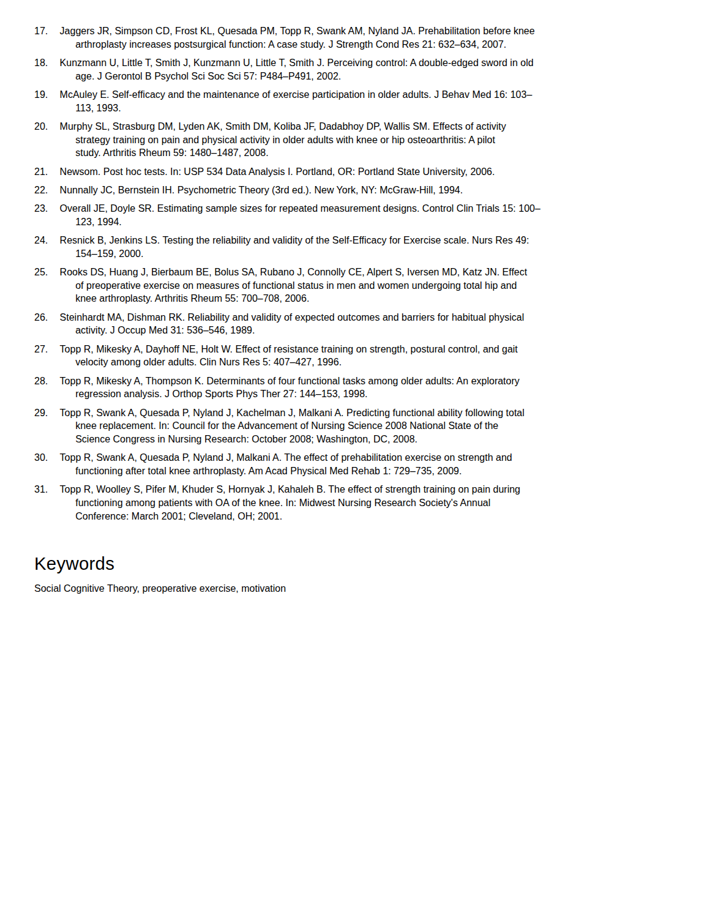Jaggers JR, Simpson CD, Frost KL, Quesada PM, Topp R, Swank AM, Nyland JA. Prehabilitation before knee arthroplasty increases postsurgical function: A case study. J Strength Cond Res 21: 632–634, 2007.
Kunzmann U, Little T, Smith J, Kunzmann U, Little T, Smith J. Perceiving control: A double-edged sword in old age. J Gerontol B Psychol Sci Soc Sci 57: P484–P491, 2002.
McAuley E. Self-efficacy and the maintenance of exercise participation in older adults. J Behav Med 16: 103– 113, 1993.
Murphy SL, Strasburg DM, Lyden AK, Smith DM, Koliba JF, Dadabhoy DP, Wallis SM. Effects of activity strategy training on pain and physical activity in older adults with knee or hip osteoarthritis: A pilot study. Arthritis Rheum 59: 1480–1487, 2008.
Newsom. Post hoc tests. In: USP 534 Data Analysis I. Portland, OR: Portland State University, 2006.
Nunnally JC, Bernstein IH. Psychometric Theory (3rd ed.). New York, NY: McGraw-Hill, 1994.
Overall JE, Doyle SR. Estimating sample sizes for repeated measurement designs. Control Clin Trials 15: 100– 123, 1994.
Resnick B, Jenkins LS. Testing the reliability and validity of the Self-Efficacy for Exercise scale. Nurs Res 49: 154–159, 2000.
Rooks DS, Huang J, Bierbaum BE, Bolus SA, Rubano J, Connolly CE, Alpert S, Iversen MD, Katz JN. Effect of preoperative exercise on measures of functional status in men and women undergoing total hip and knee arthroplasty. Arthritis Rheum 55: 700–708, 2006.
Steinhardt MA, Dishman RK. Reliability and validity of expected outcomes and barriers for habitual physical activity. J Occup Med 31: 536–546, 1989.
Topp R, Mikesky A, Dayhoff NE, Holt W. Effect of resistance training on strength, postural control, and gait velocity among older adults. Clin Nurs Res 5: 407–427, 1996.
Topp R, Mikesky A, Thompson K. Determinants of four functional tasks among older adults: An exploratory regression analysis. J Orthop Sports Phys Ther 27: 144–153, 1998.
Topp R, Swank A, Quesada P, Nyland J, Kachelman J, Malkani A. Predicting functional ability following total knee replacement. In: Council for the Advancement of Nursing Science 2008 National State of the Science Congress in Nursing Research: October 2008; Washington, DC, 2008.
Topp R, Swank A, Quesada P, Nyland J, Malkani A. The effect of prehabilitation exercise on strength and functioning after total knee arthroplasty. Am Acad Physical Med Rehab 1: 729–735, 2009.
Topp R, Woolley S, Pifer M, Khuder S, Hornyak J, Kahaleh B. The effect of strength training on pain during functioning among patients with OA of the knee. In: Midwest Nursing Research Society's Annual Conference: March 2001; Cleveland, OH; 2001.
Keywords
Social Cognitive Theory, preoperative exercise, motivation